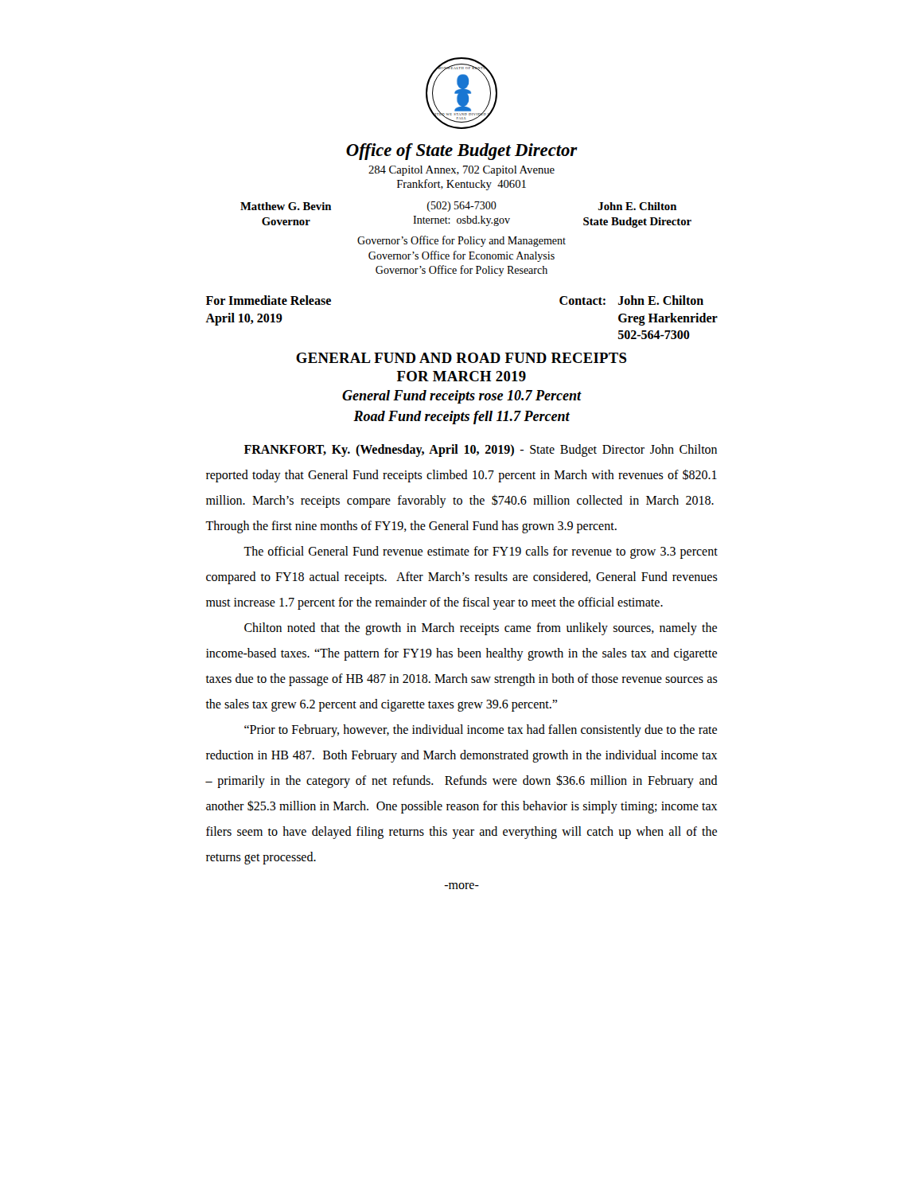COMMONWEALTH OF KENTUCKY
👤👤
UNITED WE STAND DIVIDED WE FALL
Office of State Budget Director
284 Capitol Annex, 702 Capitol Avenue
Frankfort, Kentucky 40601
Matthew G. Bevin
Governor
(502) 564-7300
Internet: osbd.ky.gov
John E. Chilton
State Budget Director
Governor’s Office for Policy and Management
Governor’s Office for Economic Analysis
Governor’s Office for Policy Research
For Immediate Release
April 10, 2019
| Contact: | John E. Chilton |
| | Greg Harkenrider |
| | 502-564-7300 |
GENERAL FUND AND ROAD FUND RECEIPTS
FOR MARCH 2019
General Fund receipts rose 10.7 Percent
Road Fund receipts fell 11.7 Percent
FRANKFORT, Ky. (Wednesday, April 10, 2019) - State Budget Director John Chilton reported today that General Fund receipts climbed 10.7 percent in March with revenues of $820.1 million. March’s receipts compare favorably to the $740.6 million collected in March 2018. Through the first nine months of FY19, the General Fund has grown 3.9 percent.
The official General Fund revenue estimate for FY19 calls for revenue to grow 3.3 percent compared to FY18 actual receipts. After March’s results are considered, General Fund revenues must increase 1.7 percent for the remainder of the fiscal year to meet the official estimate.
Chilton noted that the growth in March receipts came from unlikely sources, namely the income-based taxes. “The pattern for FY19 has been healthy growth in the sales tax and cigarette taxes due to the passage of HB 487 in 2018. March saw strength in both of those revenue sources as the sales tax grew 6.2 percent and cigarette taxes grew 39.6 percent.”
“Prior to February, however, the individual income tax had fallen consistently due to the rate reduction in HB 487. Both February and March demonstrated growth in the individual income tax – primarily in the category of net refunds. Refunds were down $36.6 million in February and another $25.3 million in March. One possible reason for this behavior is simply timing; income tax filers seem to have delayed filing returns this year and everything will catch up when all of the returns get processed.
-more-